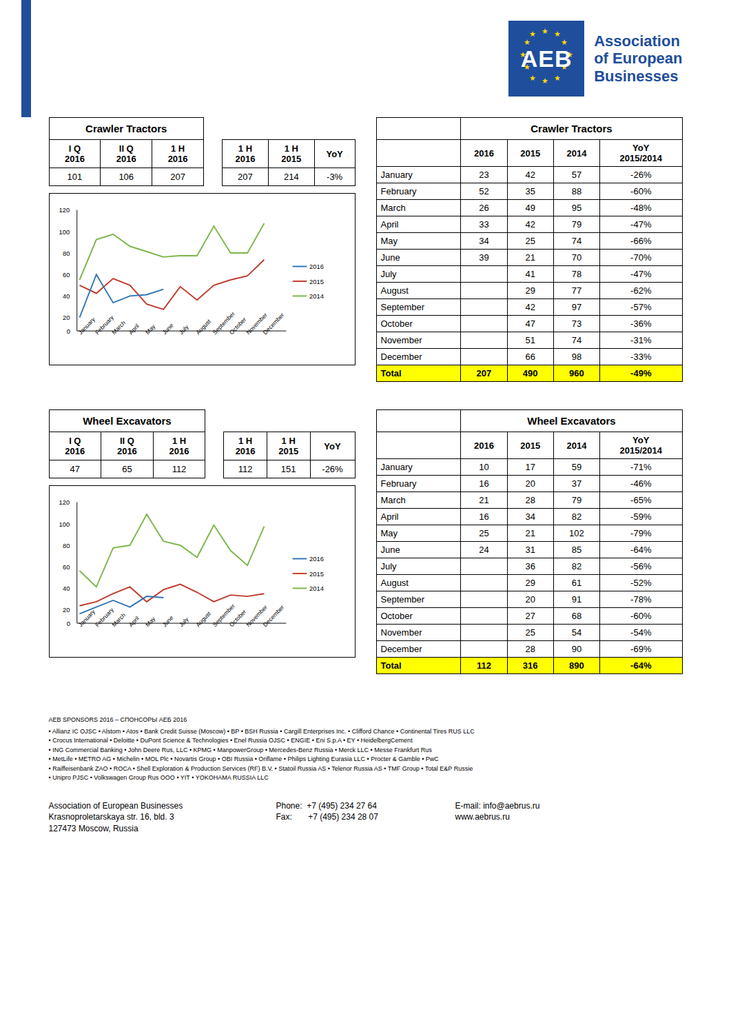★ ★ ★ ★ ★ ★ ★ ★ ★ ★ ★ ★
AEB
Association
of European
Businesses
| Crawler Tractors | | |
| I Q 2016 | II Q 2016 | 1 H 2016 | | 1 H 2016 | 1 H 2015 | YoY |
| 101 | 106 | 207 | | 207 | 214 | -3% |
120 100 80 60 40 20 0 2016 2015 2014 January February March April May June July August September October November December
| | Crawler Tractors |
| --- | --- |
| | 2016 | 2015 | 2014 | YoY 2015/2014 |
| January | 23 | 42 | 57 | -26% |
| February | 52 | 35 | 88 | -60% |
| March | 26 | 49 | 95 | -48% |
| April | 33 | 42 | 79 | -47% |
| May | 34 | 25 | 74 | -66% |
| June | 39 | 21 | 70 | -70% |
| July | | 41 | 78 | -47% |
| August | | 29 | 77 | -62% |
| September | | 42 | 97 | -57% |
| October | | 47 | 73 | -36% |
| November | | 51 | 74 | -31% |
| December | | 66 | 98 | -33% |
| Total | 207 | 490 | 960 | -49% |
| Wheel Excavators | | |
| I Q 2016 | II Q 2016 | 1 H 2016 | | 1 H 2016 | 1 H 2015 | YoY |
| 47 | 65 | 112 | | 112 | 151 | -26% |
120 100 80 60 40 20 0 2016 2015 2014 January February March April May June July August September October November December
| | Wheel Excavators |
| --- | --- |
| | 2016 | 2015 | 2014 | YoY 2015/2014 |
| January | 10 | 17 | 59 | -71% |
| February | 16 | 20 | 37 | -46% |
| March | 21 | 28 | 79 | -65% |
| April | 16 | 34 | 82 | -59% |
| May | 25 | 21 | 102 | -79% |
| June | 24 | 31 | 85 | -64% |
| July | | 36 | 82 | -56% |
| August | | 29 | 61 | -52% |
| September | | 20 | 91 | -78% |
| October | | 27 | 68 | -60% |
| November | | 25 | 54 | -54% |
| December | | 28 | 90 | -69% |
| Total | 112 | 316 | 890 | -64% |
AEB SPONSORS 2016 – СПОНСОРЫ АЕБ 2016
• Allianz IC OJSC • Alstom • Atos • Bank Credit Suisse (Moscow) • BP • BSH Russia • Cargill Enterprises Inc. • Clifford Chance • Continental Tires RUS LLC
• Crocus International • Deloitte • DuPont Science & Technologies • Enel Russia OJSC • ENGIE • Eni S.p.A • EY • HeidelbergCement
• ING Commercial Banking • John Deere Rus, LLC • KPMG • ManpowerGroup • Mercedes-Benz Russia • Merck LLC • Messe Frankfurt Rus
• MetLife • METRO AG • Michelin • MOL Plc • Novartis Group • OBI Russia • Oriflame • Philips Lighting Eurasia LLC • Procter & Gamble • PwC
• Raiffeisenbank ZAO • ROCA • Shell Exploration & Production Services (RF) B.V. • Statoil Russia AS • Telenor Russia AS • TMF Group • Total E&P Russie
• Unipro PJSC • Volkswagen Group Rus OOO • YIT • YOKOHAMA RUSSIA LLC
Association of European Businesses
Krasnoproletarskaya str. 16, bld. 3
127473 Moscow, Russia
Phone: +7 (495) 234 27 64
Fax: +7 (495) 234 28 07
E-mail: info@aebrus.ru
www.aebrus.ru